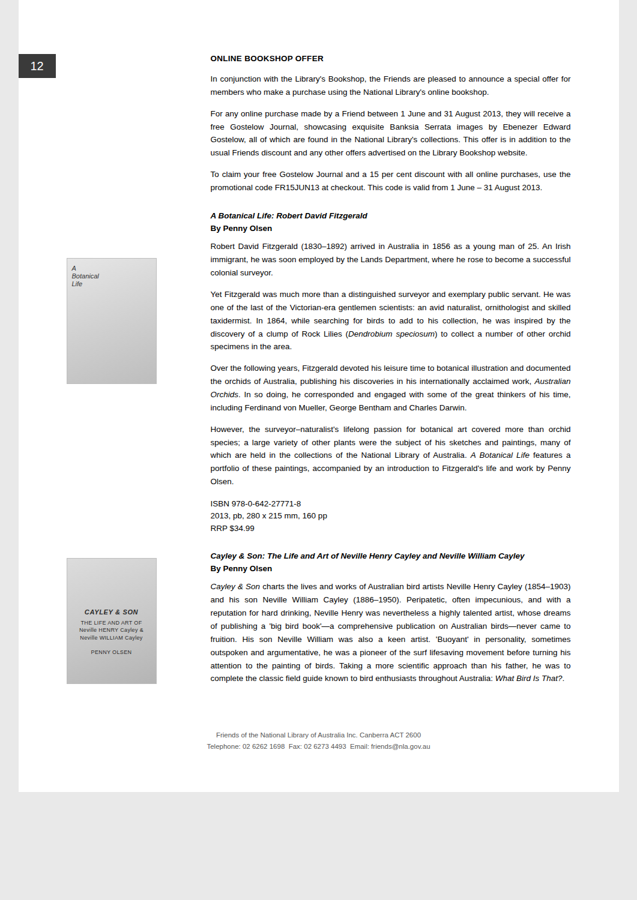12
A
Botanical
Life
CAYLEY & SONTHE LIFE AND ART OF
Neville HENRY Cayley &
Neville WILLIAM Cayley
PENNY OLSEN
Online Bookshop Offer
In conjunction with the Library's Bookshop, the Friends are pleased to announce a special offer for members who make a purchase using the National Library's online bookshop.
For any online purchase made by a Friend between 1 June and 31 August 2013, they will receive a free Gostelow Journal, showcasing exquisite Banksia Serrata images by Ebenezer Edward Gostelow, all of which are found in the National Library's collections. This offer is in addition to the usual Friends discount and any other offers advertised on the Library Bookshop website.
To claim your free Gostelow Journal and a 15 per cent discount with all online purchases, use the promotional code FR15JUN13 at checkout. This code is valid from 1 June – 31 August 2013.
A Botanical Life: Robert David Fitzgerald
By Penny Olsen
Robert David Fitzgerald (1830–1892) arrived in Australia in 1856 as a young man of 25. An Irish immigrant, he was soon employed by the Lands Department, where he rose to become a successful colonial surveyor.
Yet Fitzgerald was much more than a distinguished surveyor and exemplary public servant. He was one of the last of the Victorian-era gentlemen scientists: an avid naturalist, ornithologist and skilled taxidermist. In 1864, while searching for birds to add to his collection, he was inspired by the discovery of a clump of Rock Lilies (Dendrobium speciosum) to collect a number of other orchid specimens in the area.
Over the following years, Fitzgerald devoted his leisure time to botanical illustration and documented the orchids of Australia, publishing his discoveries in his internationally acclaimed work, Australian Orchids. In so doing, he corresponded and engaged with some of the great thinkers of his time, including Ferdinand von Mueller, George Bentham and Charles Darwin.
However, the surveyor–naturalist's lifelong passion for botanical art covered more than orchid species; a large variety of other plants were the subject of his sketches and paintings, many of which are held in the collections of the National Library of Australia. A Botanical Life features a portfolio of these paintings, accompanied by an introduction to Fitzgerald's life and work by Penny Olsen.
ISBN 978-0-642-27771-8 2013, pb, 280 x 215 mm, 160 pp RRP $34.99
Cayley & Son: The Life and Art of Neville Henry Cayley and Neville William Cayley
By Penny Olsen
Cayley & Son charts the lives and works of Australian bird artists Neville Henry Cayley (1854–1903) and his son Neville William Cayley (1886–1950). Peripatetic, often impecunious, and with a reputation for hard drinking, Neville Henry was nevertheless a highly talented artist, whose dreams of publishing a 'big bird book'—a comprehensive publication on Australian birds—never came to fruition. His son Neville William was also a keen artist. 'Buoyant' in personality, sometimes outspoken and argumentative, he was a pioneer of the surf lifesaving movement before turning his attention to the painting of birds. Taking a more scientific approach than his father, he was to complete the classic field guide known to bird enthusiasts throughout Australia: What Bird Is That?.
Friends of the National Library of Australia Inc. Canberra ACT 2600
Telephone: 02 6262 1698 Fax: 02 6273 4493 Email: friends@nla.gov.au